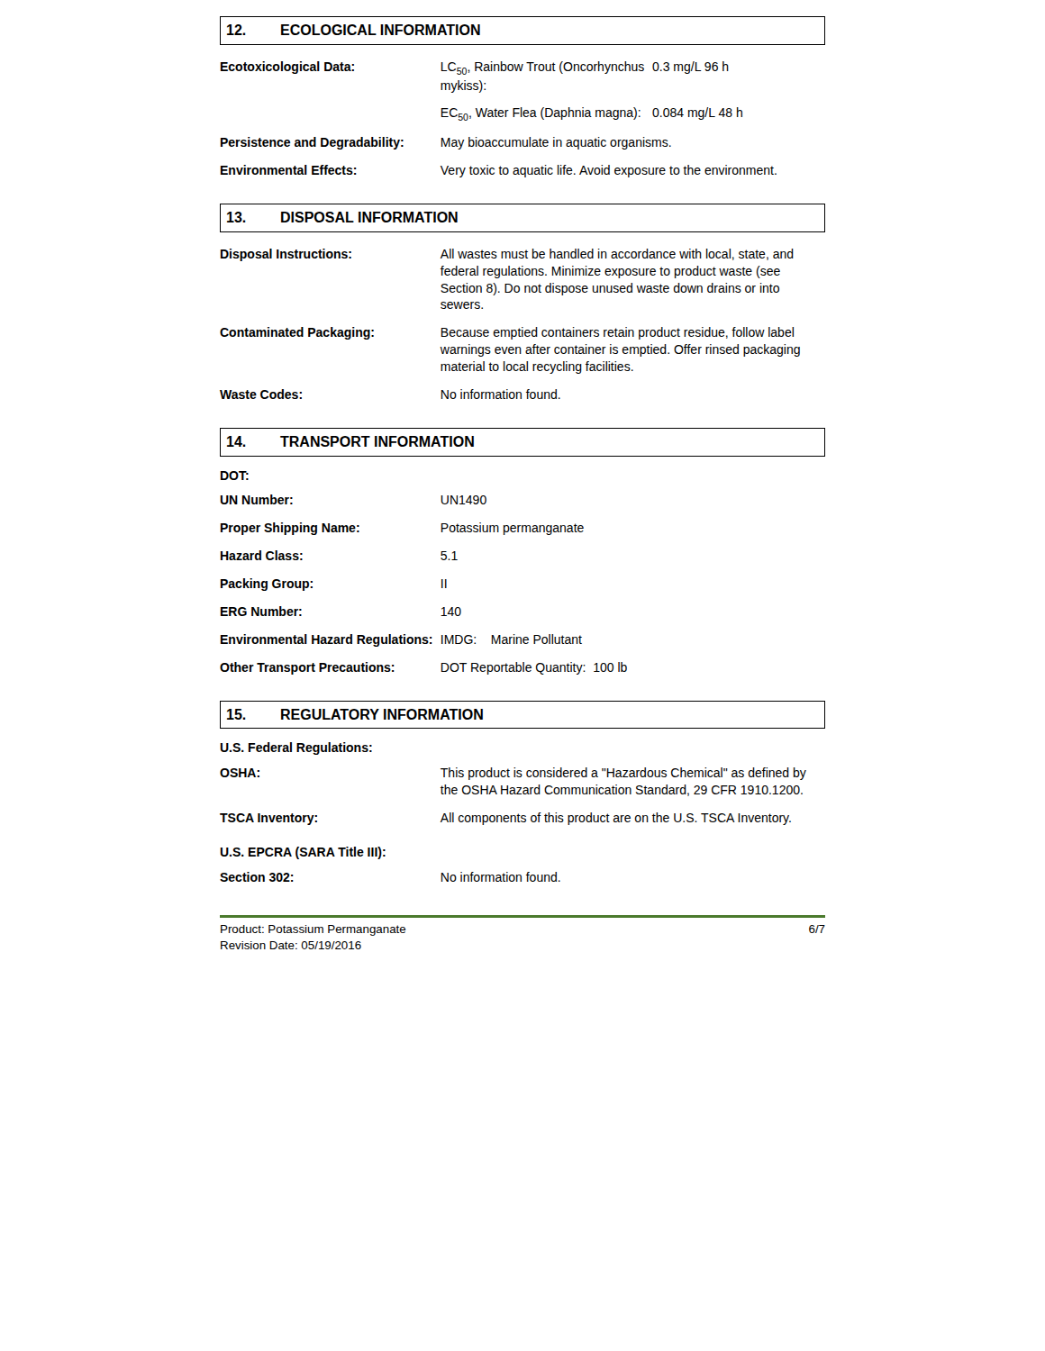12. ECOLOGICAL INFORMATION
| Ecotoxicological Data: | LC 50 , Rainbow Trout (Oncorhynchus mykiss): | 0.3 mg/L 96 h |
| | EC 50 , Water Flea (Daphnia magna): | 0.084 mg/L 48 h |
| Persistence and Degradability: | May bioaccumulate in aquatic organisms. |
| Environmental Effects: | Very toxic to aquatic life. Avoid exposure to the environment. |
13. DISPOSAL INFORMATION
| Disposal Instructions: | All wastes must be handled in accordance with local, state, and federal regulations. Minimize exposure to product waste (see Section 8). Do not dispose unused waste down drains or into sewers. |
| Contaminated Packaging: | Because emptied containers retain product residue, follow label warnings even after container is emptied. Offer rinsed packaging material to local recycling facilities. |
| Waste Codes: | No information found. |
14. TRANSPORT INFORMATION
DOT:
| UN Number: | UN1490 |
| Proper Shipping Name: | Potassium permanganate |
| Hazard Class: | 5.1 |
| Packing Group: | II |
| ERG Number: | 140 |
| Environmental Hazard Regulations: | IMDG: Marine Pollutant |
| Other Transport Precautions: | DOT Reportable Quantity: 100 lb |
15. REGULATORY INFORMATION
U.S. Federal Regulations:
| OSHA: | This product is considered a "Hazardous Chemical" as defined by the OSHA Hazard Communication Standard, 29 CFR 1910.1200. |
| TSCA Inventory: | All components of this product are on the U.S. TSCA Inventory. |
U.S. EPCRA (SARA Title III):
| Section 302: | No information found. |
Product: Potassium Permanganate
Revision Date: 05/19/2016
6/7